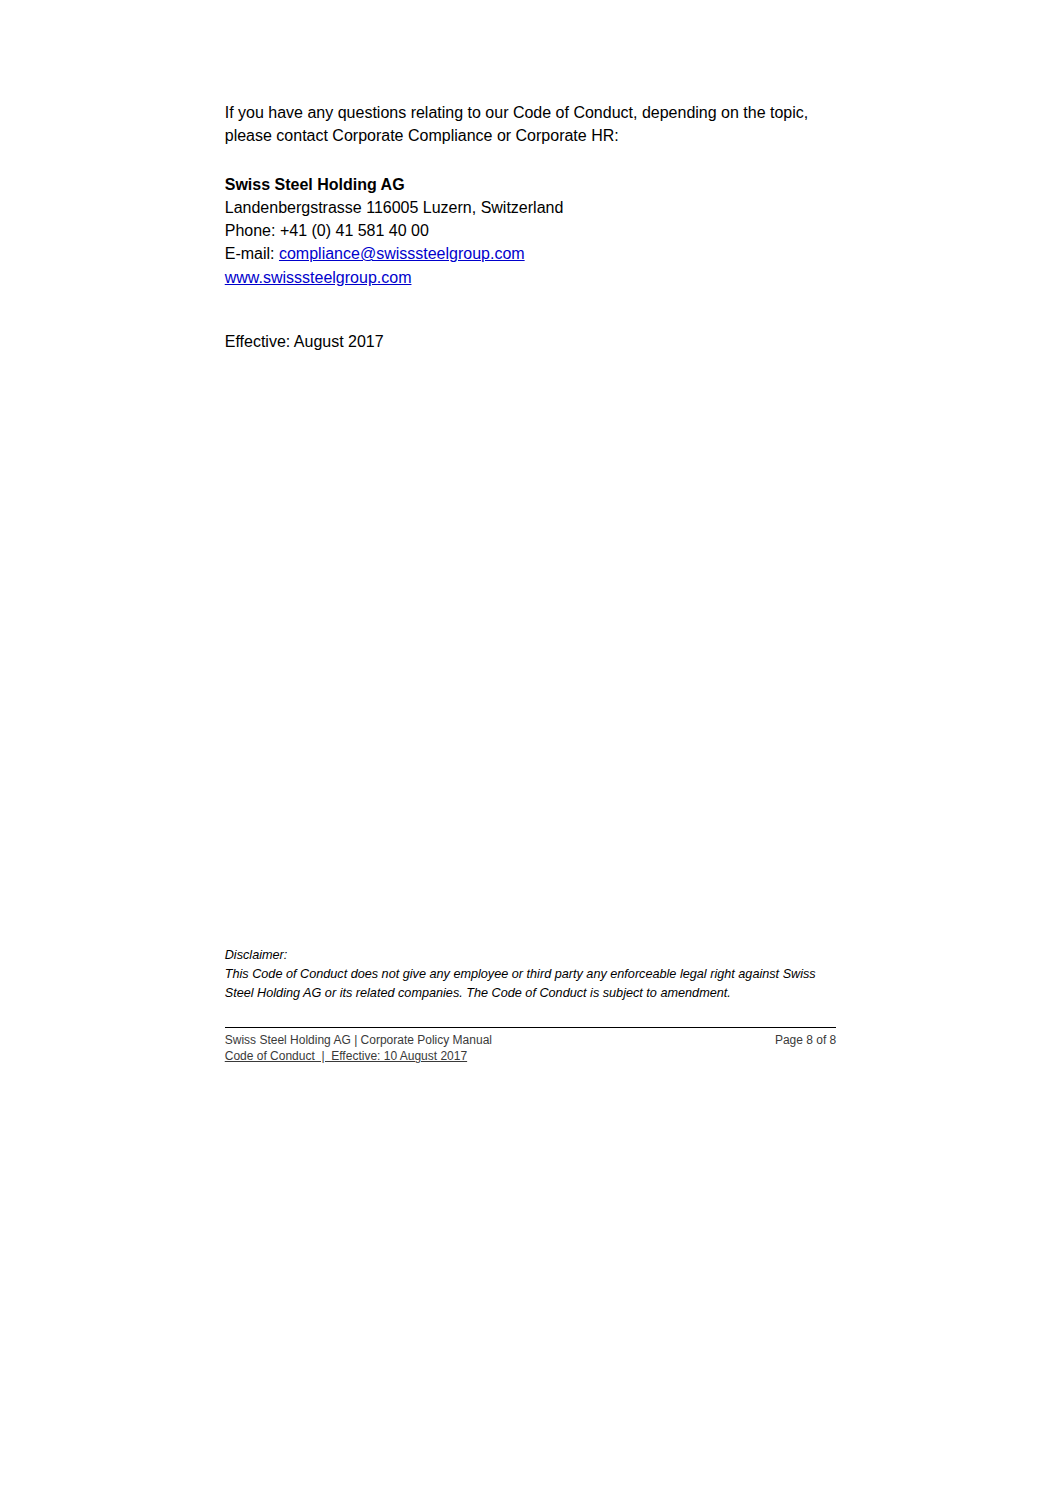If you have any questions relating to our Code of Conduct, depending on the topic, please contact Corporate Compliance or Corporate HR:
Swiss Steel Holding AG
Landenbergstrasse 116005 Luzern, Switzerland
Phone: +41 (0) 41 581 40 00
E-mail: compliance@swisssteelgroup.com
www.swisssteelgroup.com
Effective: August 2017
Disclaimer:
This Code of Conduct does not give any employee or third party any enforceable legal right against Swiss Steel Holding AG or its related companies. The Code of Conduct is subject to amendment.
Swiss Steel Holding AG | Corporate Policy Manual
Code of Conduct | Effective: 10 August 2017
Page 8 of 8